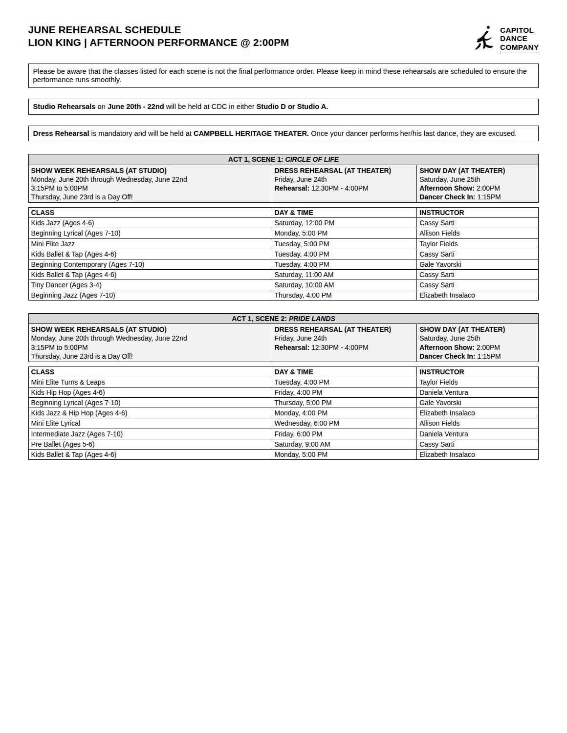JUNE REHEARSAL SCHEDULE
LION KING | AFTERNOON PERFORMANCE @ 2:00PM
CAPITOL
DANCE
COMPANY
Please be aware that the classes listed for each scene is not the final performance order. Please keep in mind these rehearsals are scheduled to ensure the performance runs smoothly.
Studio Rehearsals on June 20th - 22nd will be held at CDC in either Studio D or Studio A.
Dress Rehearsal is mandatory and will be held at CAMPBELL HERITAGE THEATER. Once your dancer performs her/his last dance, they are excused.
ACT 1, SCENE 1: CIRCLE OF LIFE
| SHOW WEEK REHEARSALS (AT STUDIO) Monday, June 20th through Wednesday, June 22nd 3:15PM to 5:00PM Thursday, June 23rd is a Day Off! | DRESS REHEARSAL (AT THEATER) Friday, June 24th Rehearsal: 12:30PM - 4:00PM | SHOW DAY (AT THEATER) Saturday, June 25th Afternoon Show: 2:00PM Dancer Check In: 1:15PM |
| CLASS | DAY & TIME | INSTRUCTOR |
| Kids Jazz (Ages 4-6) | Saturday, 12:00 PM | Cassy Sarti |
| Beginning Lyrical (Ages 7-10) | Monday, 5:00 PM | Allison Fields |
| Mini Elite Jazz | Tuesday, 5:00 PM | Taylor Fields |
| Kids Ballet & Tap (Ages 4-6) | Tuesday, 4:00 PM | Cassy Sarti |
| Beginning Contemporary (Ages 7-10) | Tuesday, 4:00 PM | Gale Yavorski |
| Kids Ballet & Tap (Ages 4-6) | Saturday, 11:00 AM | Cassy Sarti |
| Tiny Dancer (Ages 3-4) | Saturday, 10:00 AM | Cassy Sarti |
| Beginning Jazz (Ages 7-10) | Thursday, 4:00 PM | Elizabeth Insalaco |
ACT 1, SCENE 2: PRIDE LANDS
| SHOW WEEK REHEARSALS (AT STUDIO) Monday, June 20th through Wednesday, June 22nd 3:15PM to 5:00PM Thursday, June 23rd is a Day Off! | DRESS REHEARSAL (AT THEATER) Friday, June 24th Rehearsal: 12:30PM - 4:00PM | SHOW DAY (AT THEATER) Saturday, June 25th Afternoon Show: 2:00PM Dancer Check In: 1:15PM |
| CLASS | DAY & TIME | INSTRUCTOR |
| Mini Elite Turns & Leaps | Tuesday, 4:00 PM | Taylor Fields |
| Kids Hip Hop (Ages 4-6) | Friday, 4:00 PM | Daniela Ventura |
| Beginning Lyrical (Ages 7-10) | Thursday, 5:00 PM | Gale Yavorski |
| Kids Jazz & Hip Hop (Ages 4-6) | Monday, 4:00 PM | Elizabeth Insalaco |
| Mini Elite Lyrical | Wednesday, 6:00 PM | Allison Fields |
| Intermediate Jazz (Ages 7-10) | Friday, 6:00 PM | Daniela Ventura |
| Pre Ballet (Ages 5-6) | Saturday, 9:00 AM | Cassy Sarti |
| Kids Ballet & Tap (Ages 4-6) | Monday, 5:00 PM | Elizabeth Insalaco |